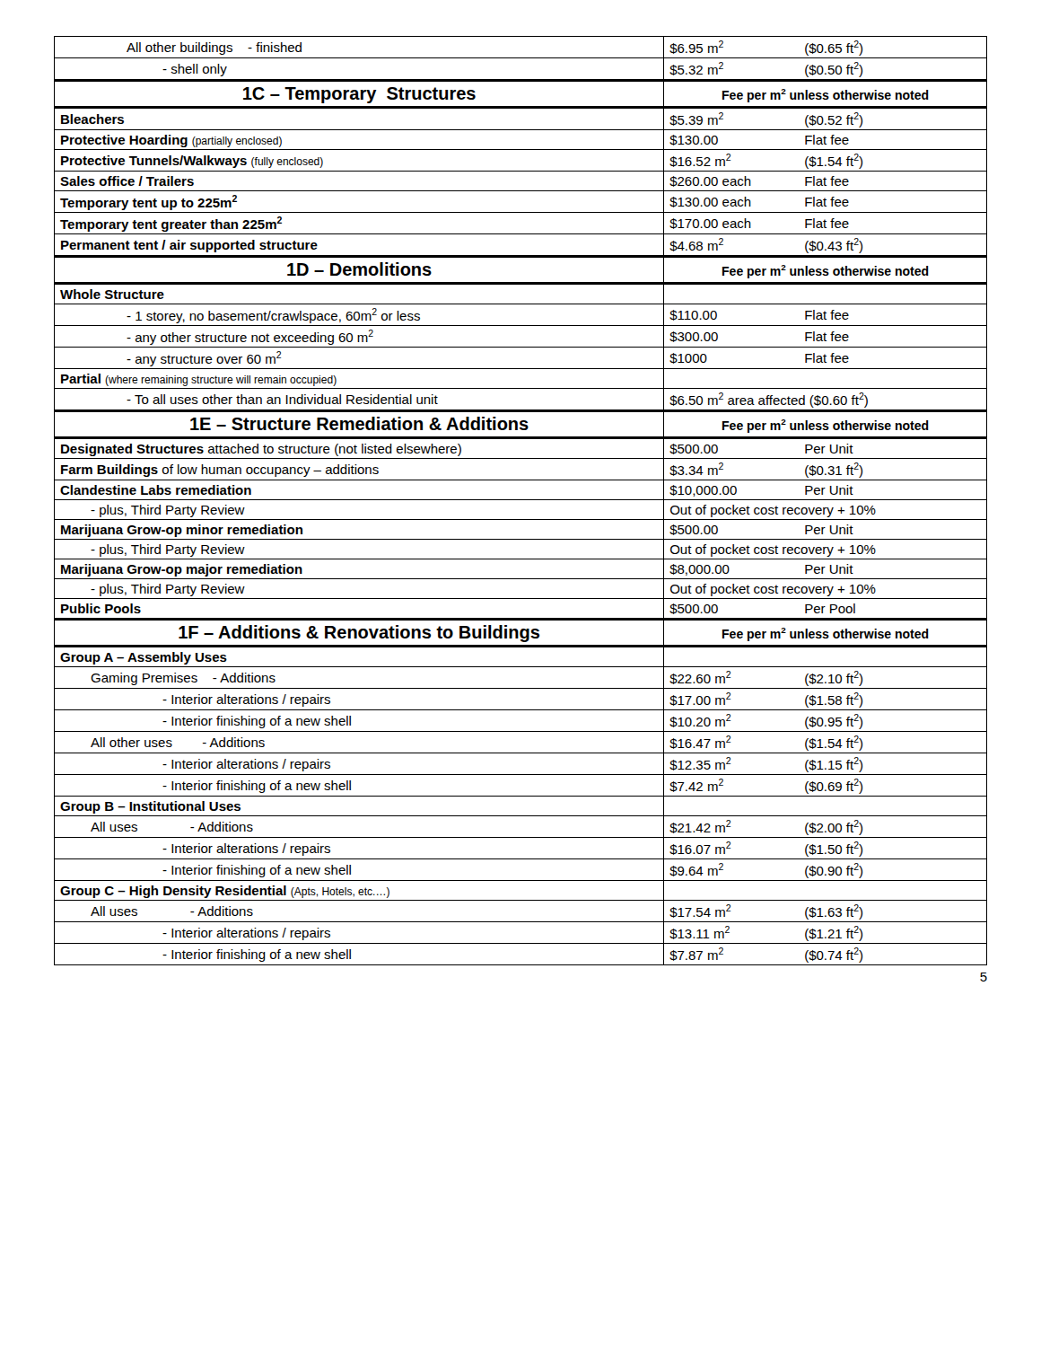| All other buildings - finished | $6.95 m 2 ($0.65 ft 2 ) |
| - shell only | $5.32 m 2 ($0.50 ft 2 ) |
| 1C – Temporary Structures | Fee per m 2 unless otherwise noted |
| Bleachers | $5.39 m 2 ($0.52 ft 2 ) |
| Protective Hoarding (partially enclosed) | $130.00 Flat fee |
| Protective Tunnels/Walkways (fully enclosed) | $16.52 m 2 ($1.54 ft 2 ) |
| Sales office / Trailers | $260.00 each Flat fee |
| Temporary tent up to 225m 2 | $130.00 each Flat fee |
| Temporary tent greater than 225m 2 | $170.00 each Flat fee |
| Permanent tent / air supported structure | $4.68 m 2 ($0.43 ft 2 ) |
| 1D – Demolitions | Fee per m 2 unless otherwise noted |
| Whole Structure | |
| - 1 storey, no basement/crawlspace, 60m 2 or less | $110.00 Flat fee |
| - any other structure not exceeding 60 m 2 | $300.00 Flat fee |
| - any structure over 60 m 2 | $1000 Flat fee |
| Partial (where remaining structure will remain occupied) | |
| - To all uses other than an Individual Residential unit | $6.50 m 2 area affected ($0.60 ft 2 ) |
| 1E – Structure Remediation & Additions | Fee per m 2 unless otherwise noted |
| Designated Structures attached to structure (not listed elsewhere) | $500.00 Per Unit |
| Farm Buildings of low human occupancy – additions | $3.34 m 2 ($0.31 ft 2 ) |
| Clandestine Labs remediation | $10,000.00 Per Unit |
| - plus, Third Party Review | Out of pocket cost recovery + 10% |
| Marijuana Grow-op minor remediation | $500.00 Per Unit |
| - plus, Third Party Review | Out of pocket cost recovery + 10% |
| Marijuana Grow-op major remediation | $8,000.00 Per Unit |
| - plus, Third Party Review | Out of pocket cost recovery + 10% |
| Public Pools | $500.00 Per Pool |
| 1F – Additions & Renovations to Buildings | Fee per m 2 unless otherwise noted |
| Group A – Assembly Uses | |
| Gaming Premises - Additions | $22.60 m 2 ($2.10 ft 2 ) |
| - Interior alterations / repairs | $17.00 m 2 ($1.58 ft 2 ) |
| - Interior finishing of a new shell | $10.20 m 2 ($0.95 ft 2 ) |
| All other uses - Additions | $16.47 m 2 ($1.54 ft 2 ) |
| - Interior alterations / repairs | $12.35 m 2 ($1.15 ft 2 ) |
| - Interior finishing of a new shell | $7.42 m 2 ($0.69 ft 2 ) |
| Group B – Institutional Uses | |
| All uses - Additions | $21.42 m 2 ($2.00 ft 2 ) |
| - Interior alterations / repairs | $16.07 m 2 ($1.50 ft 2 ) |
| - Interior finishing of a new shell | $9.64 m 2 ($0.90 ft 2 ) |
| Group C – High Density Residential (Apts, Hotels, etc.…) | |
| All uses - Additions | $17.54 m 2 ($1.63 ft 2 ) |
| - Interior alterations / repairs | $13.11 m 2 ($1.21 ft 2 ) |
| - Interior finishing of a new shell | $7.87 m 2 ($0.74 ft 2 ) |
5